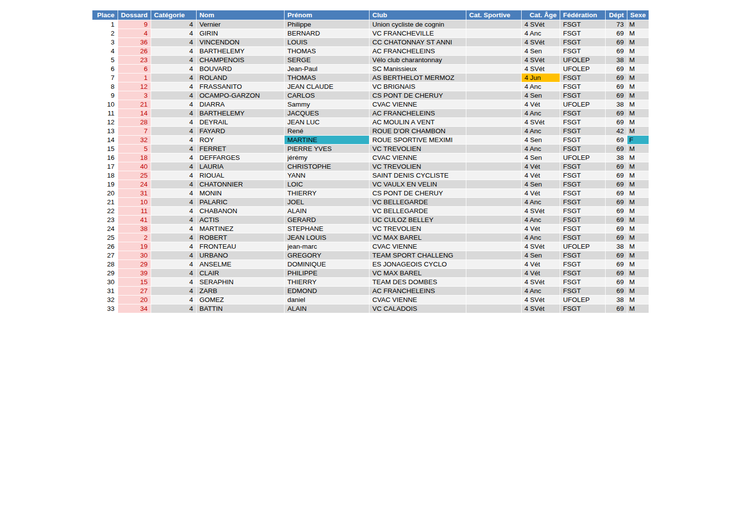| Place | Dossard | Catégorie | Nom | Prénom | Club | Cat. Sportive | Cat. Âge | Fédération | Dépt | Sexe |
| --- | --- | --- | --- | --- | --- | --- | --- | --- | --- | --- |
| 1 | 9 | 4 | Vernier | Philippe | Union cycliste de cognin | | 4 SVét | FSGT | 73 | M |
| 2 | 4 | 4 | GIRIN | BERNARD | VC FRANCHEVILLE | | 4 Anc | FSGT | 69 | M |
| 3 | 36 | 4 | VINCENDON | LOUIS | CC CHATONNAY ST ANNI | | 4 SVét | FSGT | 69 | M |
| 4 | 26 | 4 | BARTHELEMY | THOMAS | AC FRANCHELEINS | | 4 Sen | FSGT | 69 | M |
| 5 | 23 | 4 | CHAMPENOIS | SERGE | Vélo club charantonnay | | 4 SVét | UFOLEP | 38 | M |
| 6 | 6 | 4 | BOUVARD | Jean-Paul | SC Manissieux | | 4 SVét | UFOLEP | 69 | M |
| 7 | 1 | 4 | ROLAND | THOMAS | AS BERTHELOT MERMOZ | | 4 Jun | FSGT | 69 | M |
| 8 | 12 | 4 | FRASSANITO | JEAN CLAUDE | VC BRIGNAIS | | 4 Anc | FSGT | 69 | M |
| 9 | 3 | 4 | OCAMPO-GARZON | CARLOS | CS PONT DE CHERUY | | 4 Sen | FSGT | 69 | M |
| 10 | 21 | 4 | DIARRA | Sammy | CVAC VIENNE | | 4 Vét | UFOLEP | 38 | M |
| 11 | 14 | 4 | BARTHELEMY | JACQUES | AC FRANCHELEINS | | 4 Anc | FSGT | 69 | M |
| 12 | 28 | 4 | DEYRAIL | JEAN LUC | AC MOULIN A VENT | | 4 SVét | FSGT | 69 | M |
| 13 | 7 | 4 | FAYARD | René | ROUE D'OR CHAMBON | | 4 Anc | FSGT | 42 | M |
| 14 | 32 | 4 | ROY | MARTINE | ROUE SPORTIVE MEXIMI | | 4 Sen | FSGT | 69 | F |
| 15 | 5 | 4 | FERRET | PIERRE YVES | VC TREVOLIEN | | 4 Anc | FSGT | 69 | M |
| 16 | 18 | 4 | DEFFARGES | jérémy | CVAC VIENNE | | 4 Sen | UFOLEP | 38 | M |
| 17 | 40 | 4 | LAURIA | CHRISTOPHE | VC TREVOLIEN | | 4 Vét | FSGT | 69 | M |
| 18 | 25 | 4 | RIOUAL | YANN | SAINT DENIS CYCLISTE | | 4 Vét | FSGT | 69 | M |
| 19 | 24 | 4 | CHATONNIER | LOIC | VC VAULX EN VELIN | | 4 Sen | FSGT | 69 | M |
| 20 | 31 | 4 | MONIN | THIERRY | CS PONT DE CHERUY | | 4 Vét | FSGT | 69 | M |
| 21 | 10 | 4 | PALARIC | JOEL | VC BELLEGARDE | | 4 Anc | FSGT | 69 | M |
| 22 | 11 | 4 | CHABANON | ALAIN | VC BELLEGARDE | | 4 SVét | FSGT | 69 | M |
| 23 | 41 | 4 | ACTIS | GERARD | UC CULOZ BELLEY | | 4 Anc | FSGT | 69 | M |
| 24 | 38 | 4 | MARTINEZ | STEPHANE | VC TREVOLIEN | | 4 Vét | FSGT | 69 | M |
| 25 | 2 | 4 | ROBERT | JEAN LOUIS | VC MAX BAREL | | 4 Anc | FSGT | 69 | M |
| 26 | 19 | 4 | FRONTEAU | jean-marc | CVAC VIENNE | | 4 SVét | UFOLEP | 38 | M |
| 27 | 30 | 4 | URBANO | GREGORY | TEAM SPORT CHALLENG | | 4 Sen | FSGT | 69 | M |
| 28 | 29 | 4 | ANSELME | DOMINIQUE | ES JONAGEOIS CYCLO | | 4 Vét | FSGT | 69 | M |
| 29 | 39 | 4 | CLAIR | PHILIPPE | VC MAX BAREL | | 4 Vét | FSGT | 69 | M |
| 30 | 15 | 4 | SERAPHIN | THIERRY | TEAM DES DOMBES | | 4 SVét | FSGT | 69 | M |
| 31 | 27 | 4 | ZARB | EDMOND | AC FRANCHELEINS | | 4 Anc | FSGT | 69 | M |
| 32 | 20 | 4 | GOMEZ | daniel | CVAC VIENNE | | 4 SVét | UFOLEP | 38 | M |
| 33 | 34 | 4 | BATTIN | ALAIN | VC CALADOIS | | 4 SVét | FSGT | 69 | M |